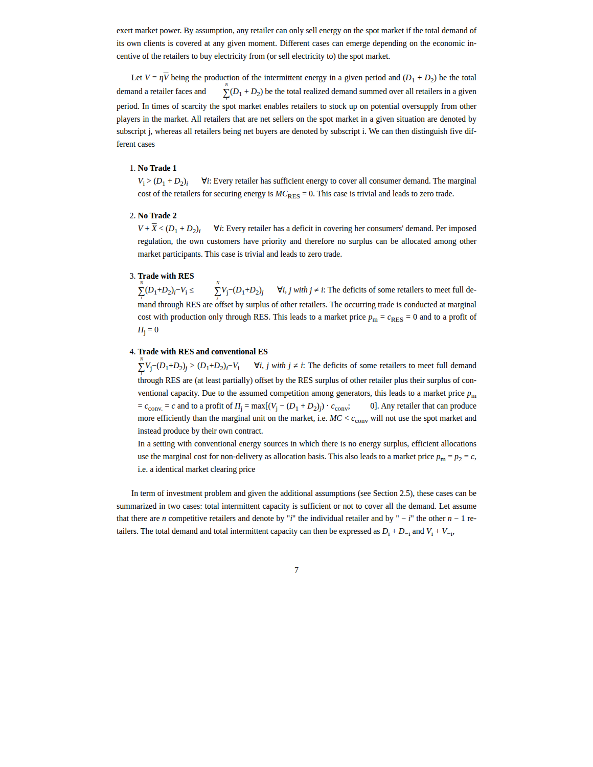exert market power. By assumption, any retailer can only sell energy on the spot market if the total demand of its own clients is covered at any given moment. Different cases can emerge depending on the economic incentive of the retailers to buy electricity from (or sell electricity to) the spot market.
Let V = ηV being the production of the intermittent energy in a given period and (D1 + D2) be the total demand a retailer faces and ∑Ni(D1 + D2) be the total realized demand summed over all retailers in a given period. In times of scarcity the spot market enables retailers to stock up on potential oversupply from other players in the market. All retailers that are net sellers on the spot market in a given situation are denoted by subscript j, whereas all retailers being net buyers are denoted by subscript i. We can then distinguish five different cases
No Trade 1 Vi > (D1 + D2)i ∀i: Every retailer has sufficient energy to cover all consumer demand. The marginal cost of the retailers for securing energy is MCRES = 0. This case is trivial and leads to zero trade.
No Trade 2 V + X < (D1 + D2)i ∀i: Every retailer has a deficit in covering her consumers' demand. Per imposed regulation, the own customers have priority and therefore no surplus can be allocated among other market participants. This case is trivial and leads to zero trade.
Trade with RES ∑Ni(D1+D2)i−Vi ≤ ∑Nj Vj−(D1+D2)j ∀i, j with j ≠ i: The deficits of some retailers to meet full demand through RES are offset by surplus of other retailers. The occurring trade is conducted at marginal cost with production only through RES. This leads to a market price pm = cRES = 0 and to a profit of Πj = 0
Trade with RES and conventional ES ∑Nj Vj−(D1+D2)j > (D1+D2)i−Vi ∀i, j with j ≠ i: The deficits of some retailers to meet full demand through RES are (at least partially) offset by the RES surplus of other retailer plus their surplus of conventional capacity. Due to the assumed competition among generators, this leads to a market price pm = cconv. = c and to a profit of Πj = max[(Vj − (D1 + D2)j) · cconv; 0]. Any retailer that can produce more efficiently than the marginal unit on the market, i.e. MC < cconv will not use the spot market and instead produce by their own contract.
In a setting with conventional energy sources in which there is no energy surplus, efficient allocations use the marginal cost for non-delivery as allocation basis. This also leads to a market price pm = p2 = c, i.e. a identical market clearing price
In term of investment problem and given the additional assumptions (see Section 2.5), these cases can be summarized in two cases: total intermittent capacity is sufficient or not to cover all the demand. Let assume that there are n competitive retailers and denote by "i" the individual retailer and by " − i" the other n − 1 retailers. The total demand and total intermittent capacity can then be expressed as Di + D−i and Vi + V−i,
7